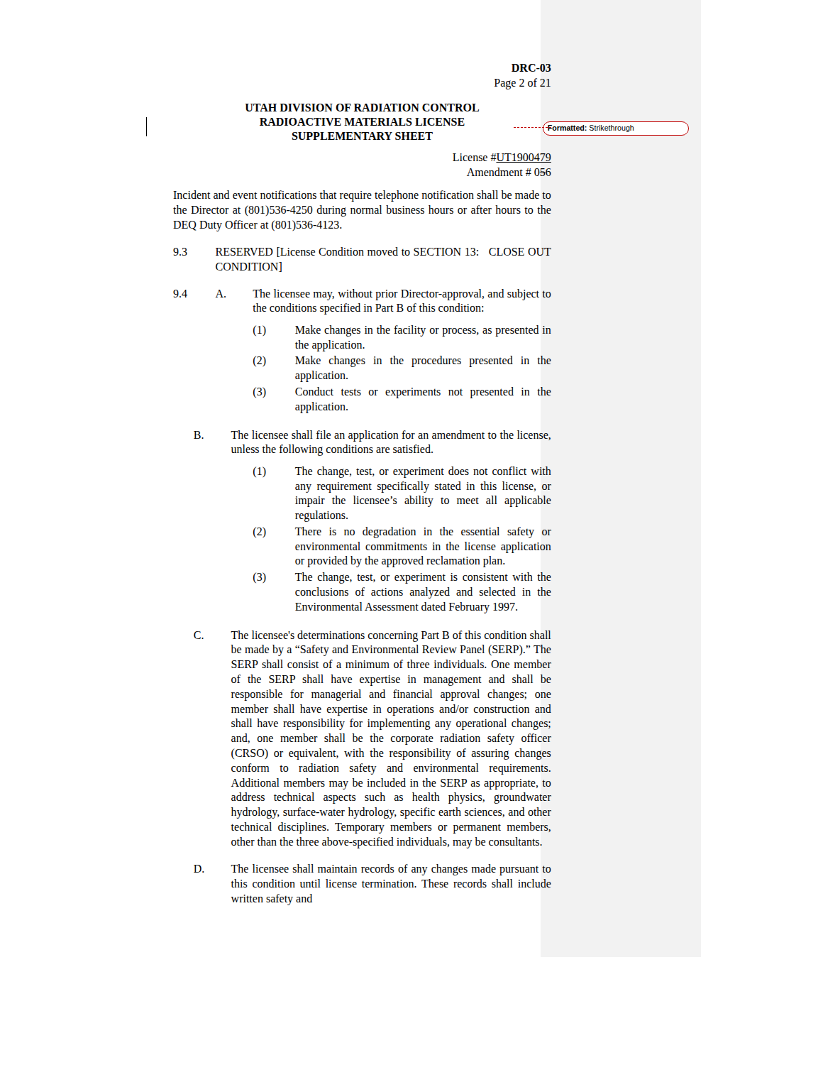Formatted: Strikethrough
DRC-03
Page 2 of 21
UTAH DIVISION OF RADIATION CONTROL
RADIOACTIVE MATERIALS LICENSE
SUPPLEMENTARY SHEET
License #UT1900479
Amendment # 056
Incident and event notifications that require telephone notification shall be made to the Director at (801)536-4250 during normal business hours or after hours to the DEQ Duty Officer at (801)536-4123.
| 9.3 | RESERVED [License Condition moved to SECTION 13: CLOSE OUT CONDITION] |
| 9.4 | A. | The licensee may, without prior Director-approval, and subject to the conditions specified in Part B of this condition: |
| (1) | Make changes in the facility or process, as presented in the application. |
| (2) | Make changes in the procedures presented in the application. |
| (3) | Conduct tests or experiments not presented in the application. |
| | B. | The licensee shall file an application for an amendment to the license, unless the following conditions are satisfied. |
| (1) | The change, test, or experiment does not conflict with any requirement specifically stated in this license, or impair the licensee’s ability to meet all applicable regulations. |
| (2) | There is no degradation in the essential safety or environmental commitments in the license application or provided by the approved reclamation plan. |
| (3) | The change, test, or experiment is consistent with the conclusions of actions analyzed and selected in the Environmental Assessment dated February 1997. |
| | C. | The licensee's determinations concerning Part B of this condition shall be made by a “Safety and Environmental Review Panel (SERP).” The SERP shall consist of a minimum of three individuals. One member of the SERP shall have expertise in management and shall be responsible for managerial and financial approval changes; one member shall have expertise in operations and/or construction and shall have responsibility for implementing any operational changes; and, one member shall be the corporate radiation safety officer (CRSO) or equivalent, with the responsibility of assuring changes conform to radiation safety and environmental requirements. Additional members may be included in the SERP as appropriate, to address technical aspects such as health physics, groundwater hydrology, surface-water hydrology, specific earth sciences, and other technical disciplines. Temporary members or permanent members, other than the three above-specified individuals, may be consultants. |
| | D. | The licensee shall maintain records of any changes made pursuant to this condition until license termination. These records shall include written safety and |